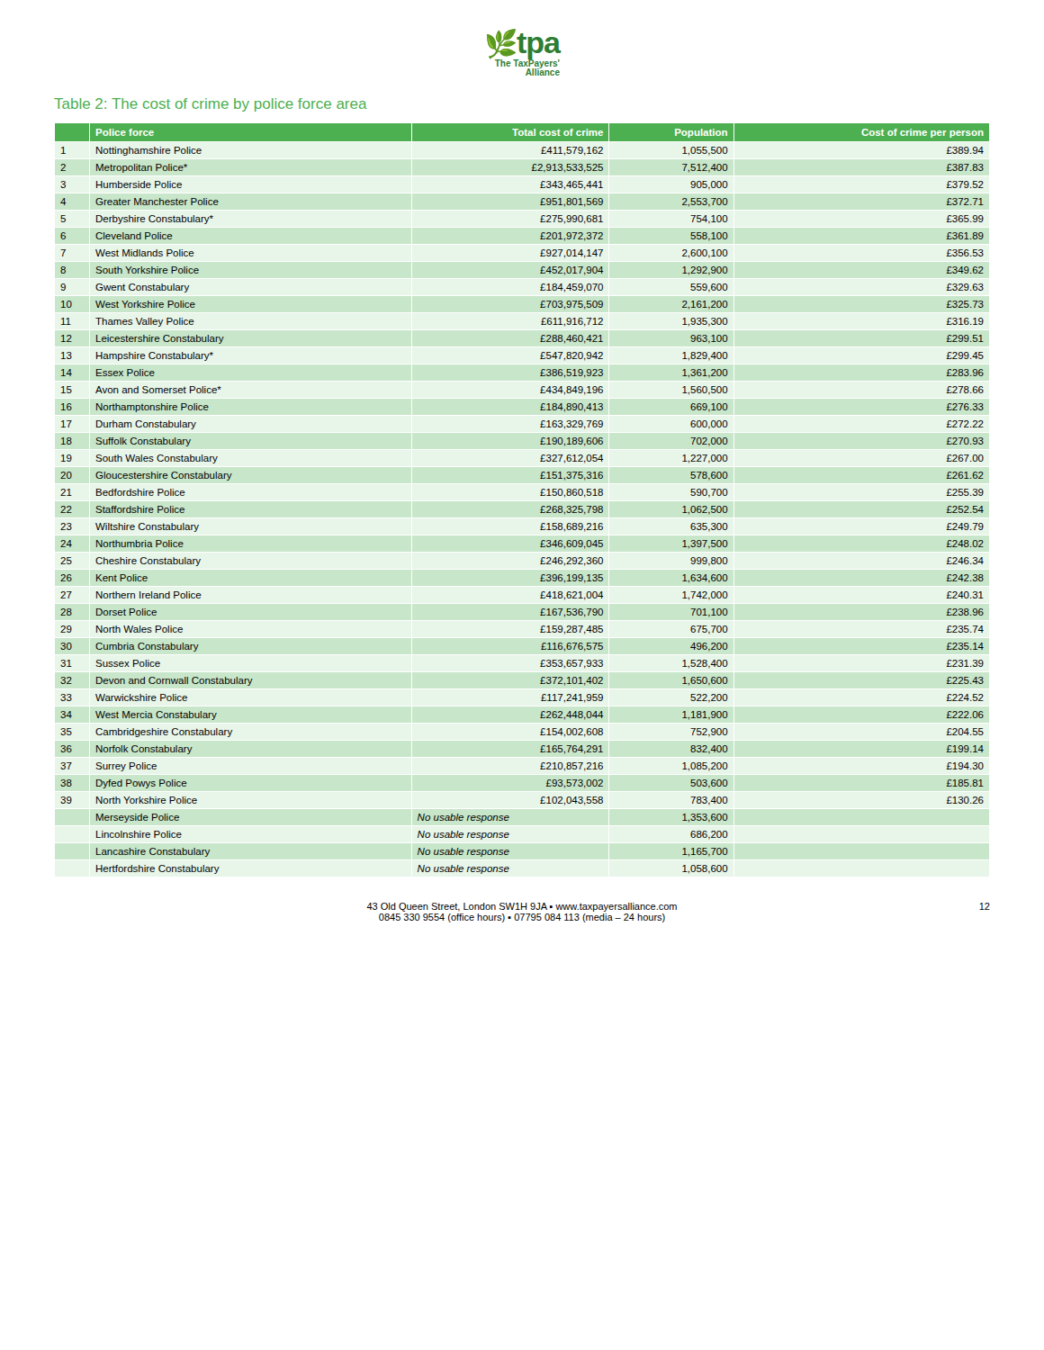🌿tpa
The TaxPayers'
Alliance
Table 2: The cost of crime by police force area
| | Police force | Total cost of crime | Population | Cost of crime per person |
| --- | --- | --- | --- | --- |
| 1 | Nottinghamshire Police | £411,579,162 | 1,055,500 | £389.94 |
| 2 | Metropolitan Police* | £2,913,533,525 | 7,512,400 | £387.83 |
| 3 | Humberside Police | £343,465,441 | 905,000 | £379.52 |
| 4 | Greater Manchester Police | £951,801,569 | 2,553,700 | £372.71 |
| 5 | Derbyshire Constabulary* | £275,990,681 | 754,100 | £365.99 |
| 6 | Cleveland Police | £201,972,372 | 558,100 | £361.89 |
| 7 | West Midlands Police | £927,014,147 | 2,600,100 | £356.53 |
| 8 | South Yorkshire Police | £452,017,904 | 1,292,900 | £349.62 |
| 9 | Gwent Constabulary | £184,459,070 | 559,600 | £329.63 |
| 10 | West Yorkshire Police | £703,975,509 | 2,161,200 | £325.73 |
| 11 | Thames Valley Police | £611,916,712 | 1,935,300 | £316.19 |
| 12 | Leicestershire Constabulary | £288,460,421 | 963,100 | £299.51 |
| 13 | Hampshire Constabulary* | £547,820,942 | 1,829,400 | £299.45 |
| 14 | Essex Police | £386,519,923 | 1,361,200 | £283.96 |
| 15 | Avon and Somerset Police* | £434,849,196 | 1,560,500 | £278.66 |
| 16 | Northamptonshire Police | £184,890,413 | 669,100 | £276.33 |
| 17 | Durham Constabulary | £163,329,769 | 600,000 | £272.22 |
| 18 | Suffolk Constabulary | £190,189,606 | 702,000 | £270.93 |
| 19 | South Wales Constabulary | £327,612,054 | 1,227,000 | £267.00 |
| 20 | Gloucestershire Constabulary | £151,375,316 | 578,600 | £261.62 |
| 21 | Bedfordshire Police | £150,860,518 | 590,700 | £255.39 |
| 22 | Staffordshire Police | £268,325,798 | 1,062,500 | £252.54 |
| 23 | Wiltshire Constabulary | £158,689,216 | 635,300 | £249.79 |
| 24 | Northumbria Police | £346,609,045 | 1,397,500 | £248.02 |
| 25 | Cheshire Constabulary | £246,292,360 | 999,800 | £246.34 |
| 26 | Kent Police | £396,199,135 | 1,634,600 | £242.38 |
| 27 | Northern Ireland Police | £418,621,004 | 1,742,000 | £240.31 |
| 28 | Dorset Police | £167,536,790 | 701,100 | £238.96 |
| 29 | North Wales Police | £159,287,485 | 675,700 | £235.74 |
| 30 | Cumbria Constabulary | £116,676,575 | 496,200 | £235.14 |
| 31 | Sussex Police | £353,657,933 | 1,528,400 | £231.39 |
| 32 | Devon and Cornwall Constabulary | £372,101,402 | 1,650,600 | £225.43 |
| 33 | Warwickshire Police | £117,241,959 | 522,200 | £224.52 |
| 34 | West Mercia Constabulary | £262,448,044 | 1,181,900 | £222.06 |
| 35 | Cambridgeshire Constabulary | £154,002,608 | 752,900 | £204.55 |
| 36 | Norfolk Constabulary | £165,764,291 | 832,400 | £199.14 |
| 37 | Surrey Police | £210,857,216 | 1,085,200 | £194.30 |
| 38 | Dyfed Powys Police | £93,573,002 | 503,600 | £185.81 |
| 39 | North Yorkshire Police | £102,043,558 | 783,400 | £130.26 |
| | Merseyside Police | No usable response | 1,353,600 | |
| | Lincolnshire Police | No usable response | 686,200 | |
| | Lancashire Constabulary | No usable response | 1,165,700 | |
| | Hertfordshire Constabulary | No usable response | 1,058,600 | |
12 43 Old Queen Street, London SW1H 9JA ▪ www.taxpayersalliance.com
0845 330 9554 (office hours) ▪ 07795 084 113 (media – 24 hours)